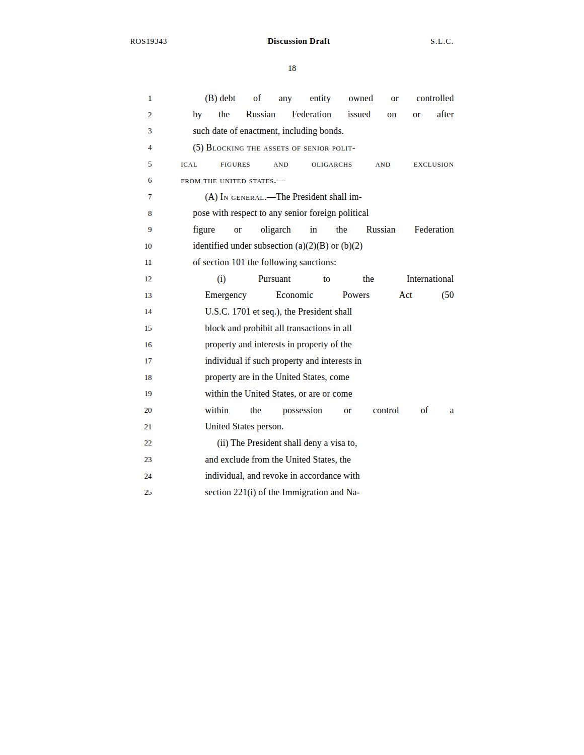ROS19343
Discussion Draft
S.L.C.
18
(B) debt of any entity owned or controlled
by the Russian Federation issued on or after
such date of enactment, including bonds.
(5) Blocking the assets of senior polit-
ical figures and oligarchs and exclusion
from the united states.—
(A) In general.—The President shall im-
pose with respect to any senior foreign political
figure or oligarch in the Russian Federation
identified under subsection (a)(2)(B) or (b)(2)
of section 101 the following sanctions:
(i) Pursuant to the International
Emergency Economic Powers Act(50
U.S.C. 1701 et seq.), the President shall
block and prohibit all transactions in all
property and interests in property of the
individual if such property and interests in
property are in the United States, come
within the United States, or are or come
within the possession or control of a
United States person.
(ii) The President shall deny a visa to,
and exclude from the United States, the
individual, and revoke in accordance with
section 221(i) of the Immigration and Na-